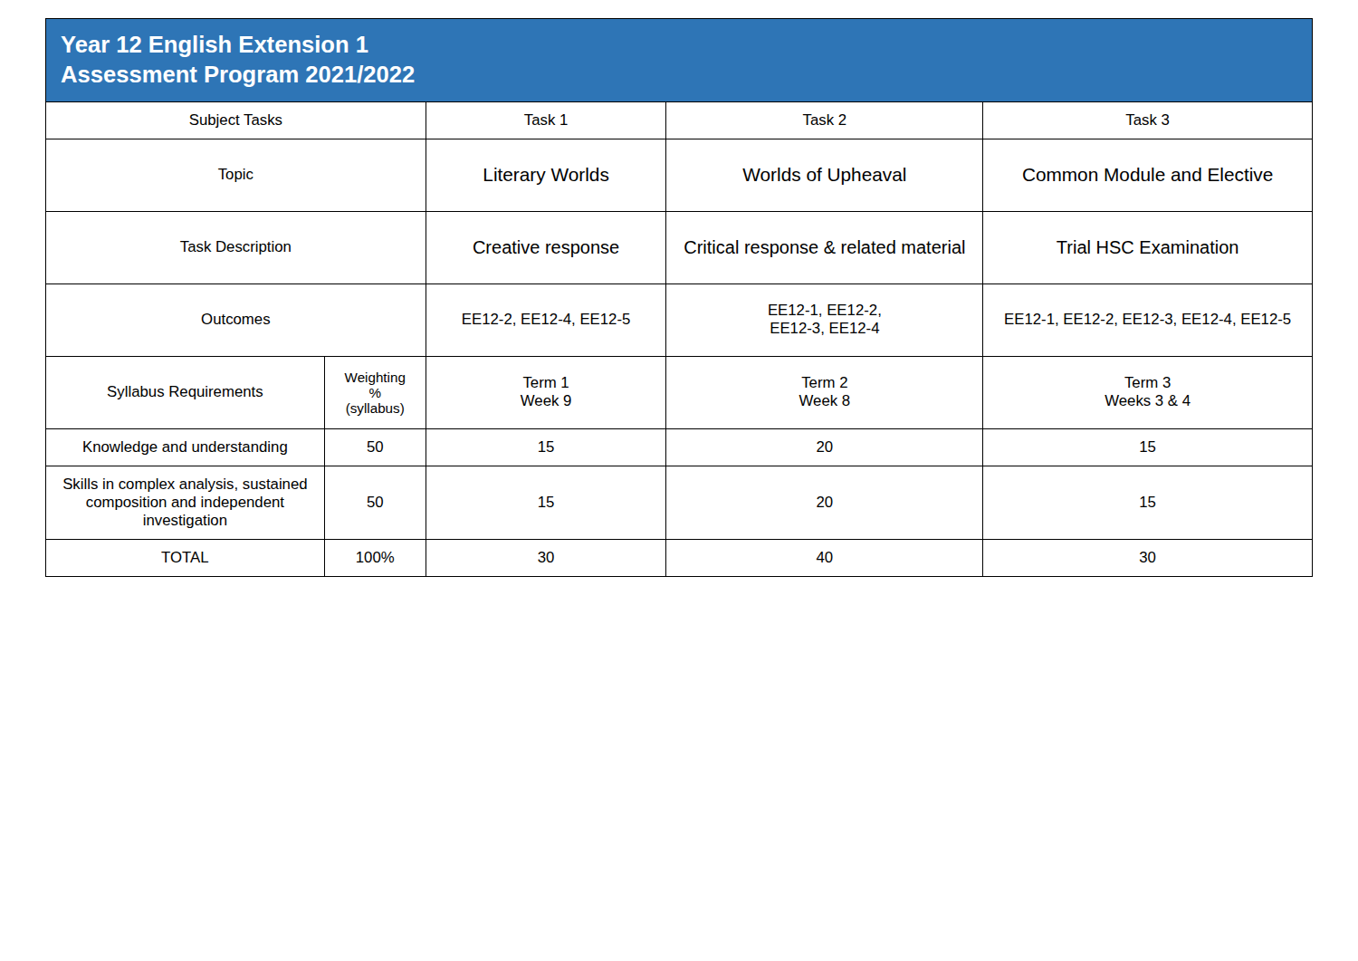Year 12 English Extension 1
Assessment Program 2021/2022
| Subject Tasks | Task 1 | Task 2 | Task 3 |
| Topic | Literary Worlds | Worlds of Upheaval | Common Module and Elective |
| Task Description | Creative response | Critical response & related material | Trial HSC Examination |
| Outcomes | EE12-2, EE12-4, EE12-5 | EE12-1, EE12-2, EE12-3, EE12-4 | EE12-1, EE12-2, EE12-3, EE12-4, EE12-5 |
| Syllabus Requirements | Weighting % (syllabus) | Term 1 Week 9 | Term 2 Week 8 | Term 3 Weeks 3 & 4 |
| Knowledge and understanding | 50 | 15 | 20 | 15 |
| Skills in complex analysis, sustained composition and independent investigation | 50 | 15 | 20 | 15 |
| TOTAL | 100% | 30 | 40 | 30 |